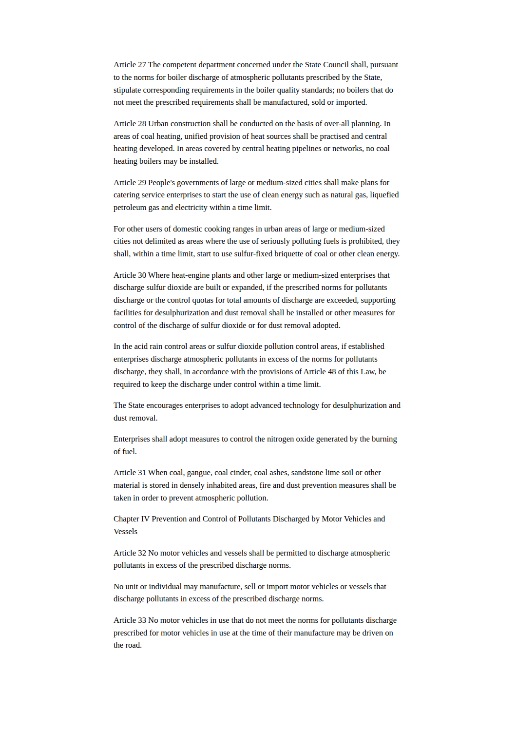Article 27 The competent department concerned under the State Council shall, pursuant to the norms for boiler discharge of atmospheric pollutants prescribed by the State, stipulate corresponding requirements in the boiler quality standards; no boilers that do not meet the prescribed requirements shall be manufactured, sold or imported.
Article 28 Urban construction shall be conducted on the basis of over-all planning. In areas of coal heating, unified provision of heat sources shall be practised and central heating developed. In areas covered by central heating pipelines or networks, no coal heating boilers may be installed.
Article 29 People's governments of large or medium-sized cities shall make plans for catering service enterprises to start the use of clean energy such as natural gas, liquefied petroleum gas and electricity within a time limit.
For other users of domestic cooking ranges in urban areas of large or medium-sized cities not delimited as areas where the use of seriously polluting fuels is prohibited, they shall, within a time limit, start to use sulfur-fixed briquette of coal or other clean energy.
Article 30 Where heat-engine plants and other large or medium-sized enterprises that discharge sulfur dioxide are built or expanded, if the prescribed norms for pollutants discharge or the control quotas for total amounts of discharge are exceeded, supporting facilities for desulphurization and dust removal shall be installed or other measures for control of the discharge of sulfur dioxide or for dust removal adopted.
In the acid rain control areas or sulfur dioxide pollution control areas, if established enterprises discharge atmospheric pollutants in excess of the norms for pollutants discharge, they shall, in accordance with the provisions of Article 48 of this Law, be required to keep the discharge under control within a time limit.
The State encourages enterprises to adopt advanced technology for desulphurization and dust removal.
Enterprises shall adopt measures to control the nitrogen oxide generated by the burning of fuel.
Article 31 When coal, gangue, coal cinder, coal ashes, sandstone lime soil or other material is stored in densely inhabited areas, fire and dust prevention measures shall be taken in order to prevent atmospheric pollution.
Chapter IV Prevention and Control of Pollutants Discharged by Motor Vehicles and Vessels
Article 32 No motor vehicles and vessels shall be permitted to discharge atmospheric pollutants in excess of the prescribed discharge norms.
No unit or individual may manufacture, sell or import motor vehicles or vessels that discharge pollutants in excess of the prescribed discharge norms.
Article 33 No motor vehicles in use that do not meet the norms for pollutants discharge prescribed for motor vehicles in use at the time of their manufacture may be driven on the road.